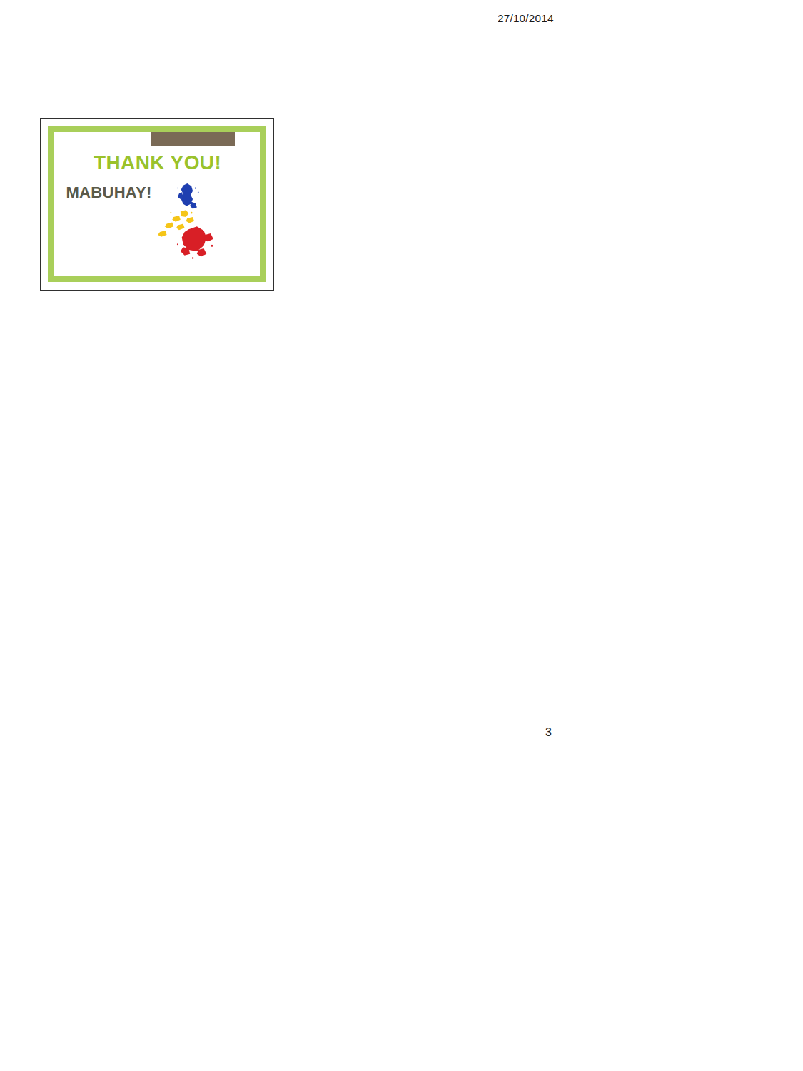27/10/2014
THANK YOU!
MABUHAY!
3